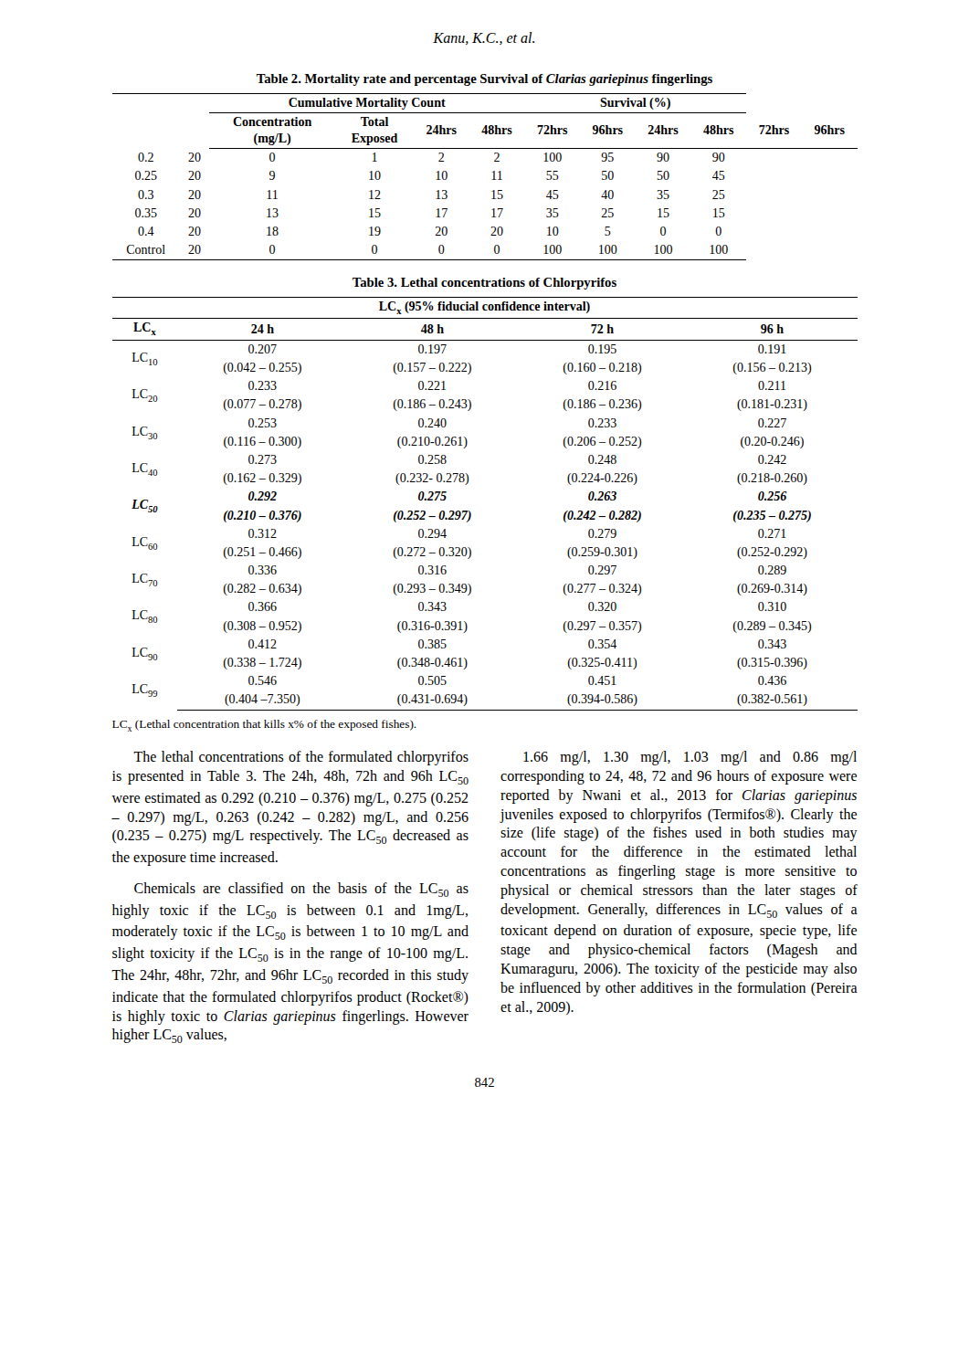Kanu, K.C., et al.
Table 2. Mortality rate and percentage Survival of Clarias gariepinus fingerlings
| | | Cumulative Mortality Count | Survival (%) |
| --- | --- | --- | --- |
| Concentration (mg/L) | Total Exposed | 24hrs | 48hrs | 72hrs | 96hrs | 24hrs | 48hrs | 72hrs | 96hrs |
| 0.2 | 20 | 0 | 1 | 2 | 2 | 100 | 95 | 90 | 90 |
| 0.25 | 20 | 9 | 10 | 10 | 11 | 55 | 50 | 50 | 45 |
| 0.3 | 20 | 11 | 12 | 13 | 15 | 45 | 40 | 35 | 25 |
| 0.35 | 20 | 13 | 15 | 17 | 17 | 35 | 25 | 15 | 15 |
| 0.4 | 20 | 18 | 19 | 20 | 20 | 10 | 5 | 0 | 0 |
| Control | 20 | 0 | 0 | 0 | 0 | 100 | 100 | 100 | 100 |
Table 3. Lethal concentrations of Chlorpyrifos
| LC x (95% fiducial confidence interval) |
| --- |
| LC x | 24 h | 48 h | 72 h | 96 h |
| LC 10 | 0.207 | 0.197 | 0.195 | 0.191 |
| (0.042 – 0.255) | (0.157 – 0.222) | (0.160 – 0.218) | (0.156 – 0.213) |
| LC 20 | 0.233 | 0.221 | 0.216 | 0.211 |
| (0.077 – 0.278) | (0.186 – 0.243) | (0.186 – 0.236) | (0.181-0.231) |
| LC 30 | 0.253 | 0.240 | 0.233 | 0.227 |
| (0.116 – 0.300) | (0.210-0.261) | (0.206 – 0.252) | (0.20-0.246) |
| LC 40 | 0.273 | 0.258 | 0.248 | 0.242 |
| (0.162 – 0.329) | (0.232- 0.278) | (0.224-0.226) | (0.218-0.260) |
| LC 50 | 0.292 | 0.275 | 0.263 | 0.256 |
| (0.210 – 0.376) | (0.252 – 0.297) | (0.242 – 0.282) | (0.235 – 0.275) |
| LC 60 | 0.312 | 0.294 | 0.279 | 0.271 |
| (0.251 – 0.466) | (0.272 – 0.320) | (0.259-0.301) | (0.252-0.292) |
| LC 70 | 0.336 | 0.316 | 0.297 | 0.289 |
| (0.282 – 0.634) | (0.293 – 0.349) | (0.277 – 0.324) | (0.269-0.314) |
| LC 80 | 0.366 | 0.343 | 0.320 | 0.310 |
| (0.308 – 0.952) | (0.316-0.391) | (0.297 – 0.357) | (0.289 – 0.345) |
| LC 90 | 0.412 | 0.385 | 0.354 | 0.343 |
| (0.338 – 1.724) | (0.348-0.461) | (0.325-0.411) | (0.315-0.396) |
| LC 99 | 0.546 | 0.505 | 0.451 | 0.436 |
| (0.404 –7.350) | (0.431-0.694) | (0.394-0.586) | (0.382-0.561) |
LCx (Lethal concentration that kills x% of the exposed fishes).
The lethal concentrations of the formulated chlorpyrifos is presented in Table 3. The 24h, 48h, 72h and 96h LC50 were estimated as 0.292 (0.210 – 0.376) mg/L, 0.275 (0.252 – 0.297) mg/L, 0.263 (0.242 – 0.282) mg/L, and 0.256 (0.235 – 0.275) mg/L respectively. The LC50 decreased as the exposure time increased.
Chemicals are classified on the basis of the LC50 as highly toxic if the LC50 is between 0.1 and 1mg/L, moderately toxic if the LC50 is between 1 to 10 mg/L and slight toxicity if the LC50 is in the range of 10-100 mg/L. The 24hr, 48hr, 72hr, and 96hr LC50 recorded in this study indicate that the formulated chlorpyrifos product (Rocket®) is highly toxic to Clarias gariepinus fingerlings. However higher LC50 values,
1.66 mg/l, 1.30 mg/l, 1.03 mg/l and 0.86 mg/l corresponding to 24, 48, 72 and 96 hours of exposure were reported by Nwani et al., 2013 for Clarias gariepinus juveniles exposed to chlorpyrifos (Termifos®). Clearly the size (life stage) of the fishes used in both studies may account for the difference in the estimated lethal concentrations as fingerling stage is more sensitive to physical or chemical stressors than the later stages of development. Generally, differences in LC50 values of a toxicant depend on duration of exposure, specie type, life stage and physico-chemical factors (Magesh and Kumaraguru, 2006). The toxicity of the pesticide may also be influenced by other additives in the formulation (Pereira et al., 2009).
842